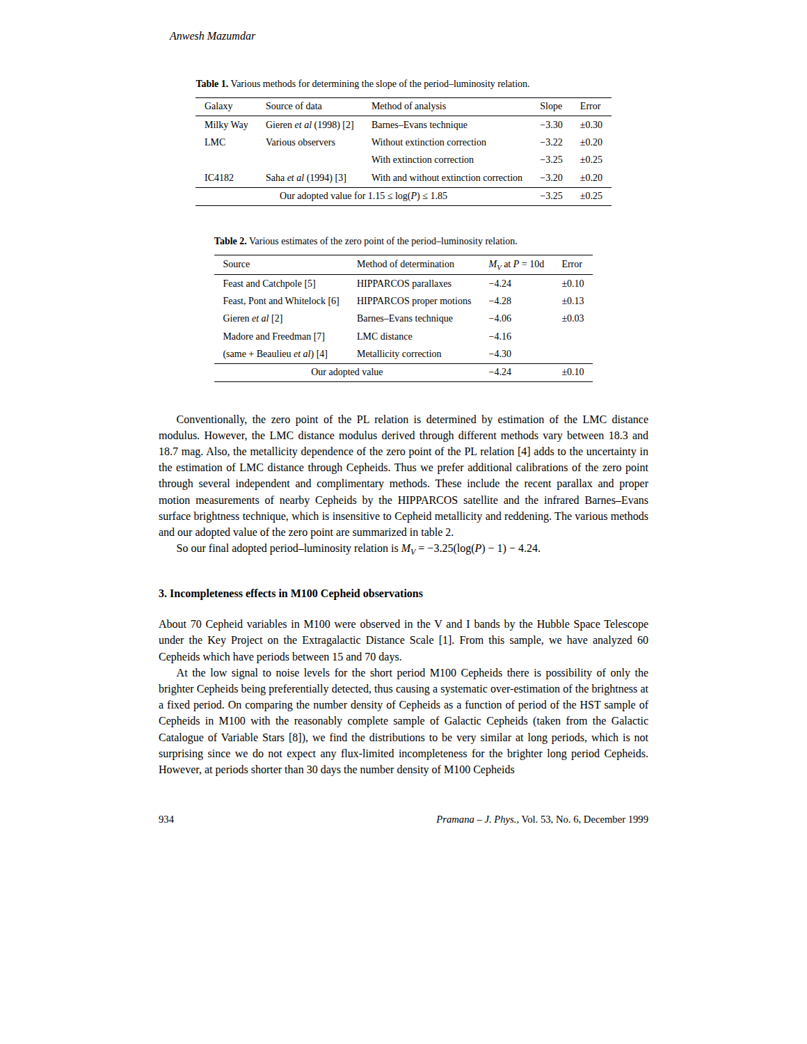Anwesh Mazumdar
Table 1. Various methods for determining the slope of the period–luminosity relation.
| Galaxy | Source of data | Method of analysis | Slope | Error |
| --- | --- | --- | --- | --- |
| Milky Way | Gieren et al (1998) [2] | Barnes–Evans technique | −3.30 | ±0.30 |
| LMC | Various observers | Without extinction correction | −3.22 | ±0.20 |
| | | With extinction correction | −3.25 | ±0.25 |
| IC4182 | Saha et al (1994) [3] | With and without extinction correction | −3.20 | ±0.20 |
| Our adopted value for 1.15 ≤ log( P ) ≤ 1.85 | −3.25 | ±0.25 |
Table 2. Various estimates of the zero point of the period–luminosity relation.
| Source | Method of determination | M V at P = 10d | Error |
| --- | --- | --- | --- |
| Feast and Catchpole [5] | HIPPARCOS parallaxes | −4.24 | ±0.10 |
| Feast, Pont and Whitelock [6] | HIPPARCOS proper motions | −4.28 | ±0.13 |
| Gieren et al [2] | Barnes–Evans technique | −4.06 | ±0.03 |
| Madore and Freedman [7] | LMC distance | −4.16 | |
| (same + Beaulieu et al ) [4] | Metallicity correction | −4.30 | |
| Our adopted value | −4.24 | ±0.10 |
Conventionally, the zero point of the PL relation is determined by estimation of the LMC distance modulus. However, the LMC distance modulus derived through different methods vary between 18.3 and 18.7 mag. Also, the metallicity dependence of the zero point of the PL relation [4] adds to the uncertainty in the estimation of LMC distance through Cepheids. Thus we prefer additional calibrations of the zero point through several independent and complimentary methods. These include the recent parallax and proper motion measurements of nearby Cepheids by the HIPPARCOS satellite and the infrared Barnes–Evans surface brightness technique, which is insensitive to Cepheid metallicity and reddening. The various methods and our adopted value of the zero point are summarized in table 2.
So our final adopted period–luminosity relation is MV = −3.25(log(P) − 1) − 4.24.
3. Incompleteness effects in M100 Cepheid observations
About 70 Cepheid variables in M100 were observed in the V and I bands by the Hubble Space Telescope under the Key Project on the Extragalactic Distance Scale [1]. From this sample, we have analyzed 60 Cepheids which have periods between 15 and 70 days.
At the low signal to noise levels for the short period M100 Cepheids there is possibility of only the brighter Cepheids being preferentially detected, thus causing a systematic over-estimation of the brightness at a fixed period. On comparing the number density of Cepheids as a function of period of the HST sample of Cepheids in M100 with the reasonably complete sample of Galactic Cepheids (taken from the Galactic Catalogue of Variable Stars [8]), we find the distributions to be very similar at long periods, which is not surprising since we do not expect any flux-limited incompleteness for the brighter long period Cepheids. However, at periods shorter than 30 days the number density of M100 Cepheids
934 Pramana – J. Phys., Vol. 53, No. 6, December 1999